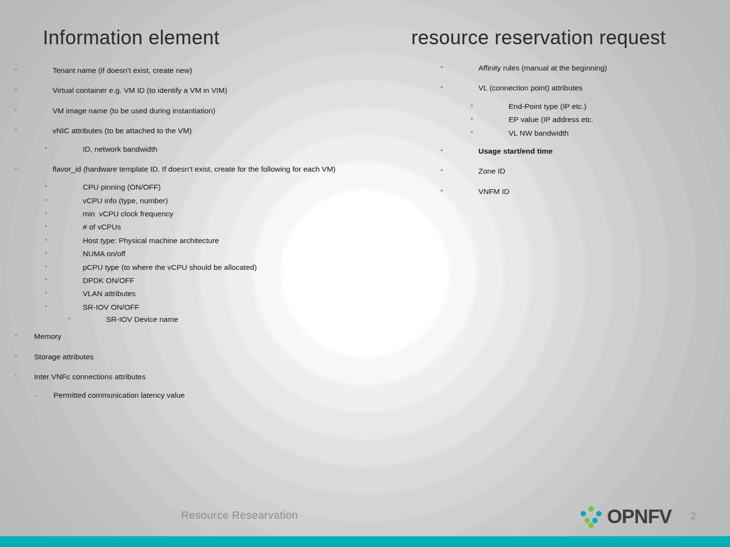Information element
resource reservation request
•Tenant name (if doesn’t exist, create new)
•Virtual container e.g. VM ID (to identify a VM in VIM)
•VM image name (to be used during instantiation)
•vNIC attributes (to be attached to the VM)
•ID, network bandwidth
•flavor_id (hardware template ID. If doesn’t exist, create for the following for each VM)
•CPU pinning (ON/OFF)
•vCPU info (type, number)
•min vCPU clock frequency
•# of vCPUs
•Host type: Physical machine architecture
•NUMA on/off
•pCPU type (to where the vCPU should be allocated)
•DPDK ON/OFF
•VLAN attributes
•SR-IOV ON/OFF
•SR-IOV Device name
•Memory
•Storage attributes
•Inter VNFc connections attributes
–Permitted communication latency value
•Affinity rules (manual at the beginning)
•VL (connection point) attributes
•End-Point type (IP etc.)
•EP value (IP address etc.
•VL NW bandwidth
•Usage start/end time
•Zone ID
•VNFM ID
Resource Researvation
OPNFV
2